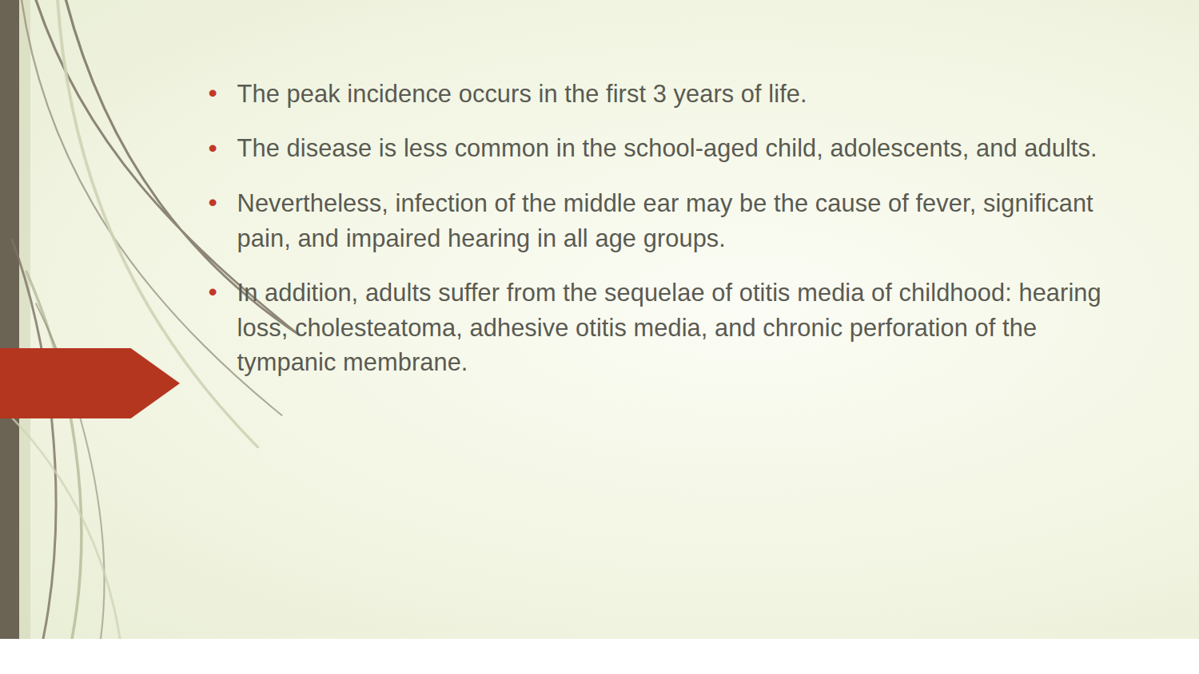The peak incidence occurs in the first 3 years of life.
The disease is less common in the school-aged child, adolescents, and adults.
Nevertheless, infection of the middle ear may be the cause of fever, significant pain, and impaired hearing in all age groups.
In addition, adults suffer from the sequelae of otitis media of childhood: hearing loss, cholesteatoma, adhesive otitis media, and chronic perforation of the tympanic membrane.